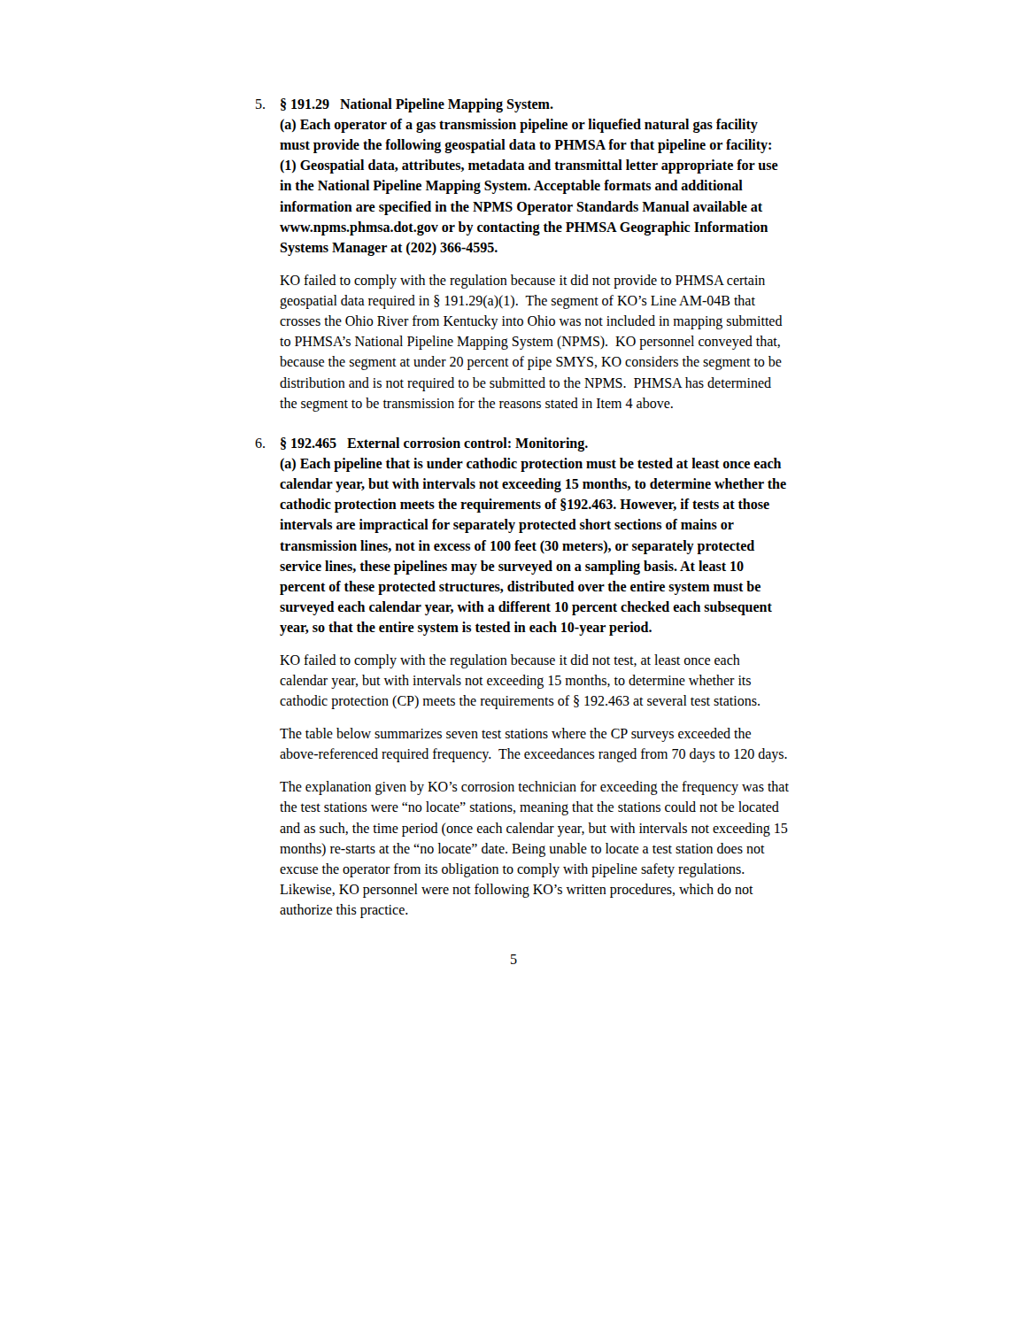5.
§ 191.29 National Pipeline Mapping System. (a) Each operator of a gas transmission pipeline or liquefied natural gas facility must provide the following geospatial data to PHMSA for that pipeline or facility:
(1) Geospatial data, attributes, metadata and transmittal letter appropriate for use in the National Pipeline Mapping System. Acceptable formats and additional information are specified in the NPMS Operator Standards Manual available at www.npms.phmsa.dot.gov or by contacting the PHMSA Geographic Information Systems Manager at (202) 366-4595.
KO failed to comply with the regulation because it did not provide to PHMSA certain geospatial data required in § 191.29(a)(1). The segment of KO’s Line AM-04B that crosses the Ohio River from Kentucky into Ohio was not included in mapping submitted to PHMSA’s National Pipeline Mapping System (NPMS). KO personnel conveyed that, because the segment at under 20 percent of pipe SMYS, KO considers the segment to be distribution and is not required to be submitted to the NPMS. PHMSA has determined the segment to be transmission for the reasons stated in Item 4 above.
6.
§ 192.465 External corrosion control: Monitoring. (a) Each pipeline that is under cathodic protection must be tested at least once each calendar year, but with intervals not exceeding 15 months, to determine whether the cathodic protection meets the requirements of §192.463. However, if tests at those intervals are impractical for separately protected short sections of mains or transmission lines, not in excess of 100 feet (30 meters), or separately protected service lines, these pipelines may be surveyed on a sampling basis. At least 10 percent of these protected structures, distributed over the entire system must be surveyed each calendar year, with a different 10 percent checked each subsequent year, so that the entire system is tested in each 10-year period.
KO failed to comply with the regulation because it did not test, at least once each calendar year, but with intervals not exceeding 15 months, to determine whether its cathodic protection (CP) meets the requirements of § 192.463 at several test stations.
The table below summarizes seven test stations where the CP surveys exceeded the above-referenced required frequency. The exceedances ranged from 70 days to 120 days.
The explanation given by KO’s corrosion technician for exceeding the frequency was that the test stations were “no locate” stations, meaning that the stations could not be located and as such, the time period (once each calendar year, but with intervals not exceeding 15 months) re-starts at the “no locate” date. Being unable to locate a test station does not excuse the operator from its obligation to comply with pipeline safety regulations. Likewise, KO personnel were not following KO’s written procedures, which do not authorize this practice.
5